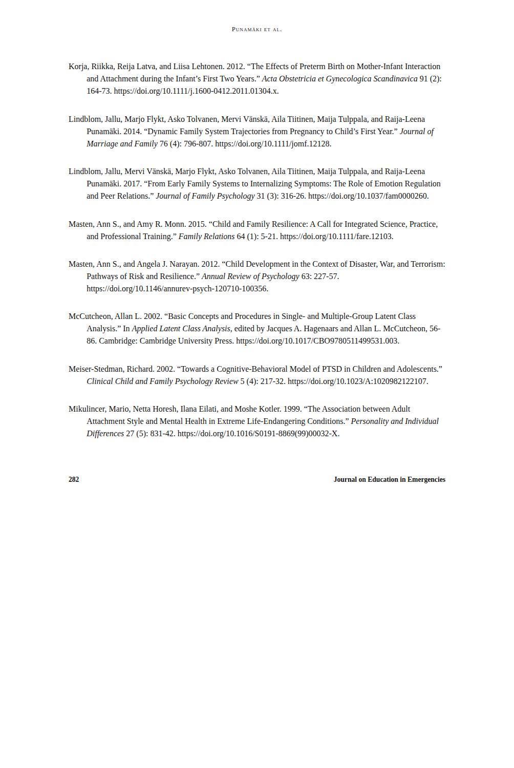Punamäki et al.
Korja, Riikka, Reija Latva, and Liisa Lehtonen. 2012. “The Effects of Preterm Birth on Mother-Infant Interaction and Attachment during the Infant’s First Two Years.” Acta Obstetricia et Gynecologica Scandinavica 91 (2): 164-73. https://doi.org/10.1111/j.1600-0412.2011.01304.x.
Lindblom, Jallu, Marjo Flykt, Asko Tolvanen, Mervi Vänskä, Aila Tiitinen, Maija Tulppala, and Raija-Leena Punamäki. 2014. “Dynamic Family System Trajectories from Pregnancy to Child’s First Year.” Journal of Marriage and Family 76 (4): 796-807. https://doi.org/10.1111/jomf.12128.
Lindblom, Jallu, Mervi Vänskä, Marjo Flykt, Asko Tolvanen, Aila Tiitinen, Maija Tulppala, and Raija-Leena Punamäki. 2017. “From Early Family Systems to Internalizing Symptoms: The Role of Emotion Regulation and Peer Relations.” Journal of Family Psychology 31 (3): 316-26. https://doi.org/10.1037/fam0000260.
Masten, Ann S., and Amy R. Monn. 2015. “Child and Family Resilience: A Call for Integrated Science, Practice, and Professional Training.” Family Relations 64 (1): 5-21. https://doi.org/10.1111/fare.12103.
Masten, Ann S., and Angela J. Narayan. 2012. “Child Development in the Context of Disaster, War, and Terrorism: Pathways of Risk and Resilience.” Annual Review of Psychology 63: 227-57. https://doi.org/10.1146/annurev-psych-120710-100356.
McCutcheon, Allan L. 2002. “Basic Concepts and Procedures in Single- and Multiple-Group Latent Class Analysis.” In Applied Latent Class Analysis, edited by Jacques A. Hagenaars and Allan L. McCutcheon, 56-86. Cambridge: Cambridge University Press. https://doi.org/10.1017/CBO9780511499531.003.
Meiser-Stedman, Richard. 2002. “Towards a Cognitive-Behavioral Model of PTSD in Children and Adolescents.” Clinical Child and Family Psychology Review 5 (4): 217-32. https://doi.org/10.1023/A:1020982122107.
Mikulincer, Mario, Netta Horesh, Ilana Eilati, and Moshe Kotler. 1999. “The Association between Adult Attachment Style and Mental Health in Extreme Life-Endangering Conditions.” Personality and Individual Differences 27 (5): 831-42. https://doi.org/10.1016/S0191-8869(99)00032-X.
282 Journal on Education in Emergencies